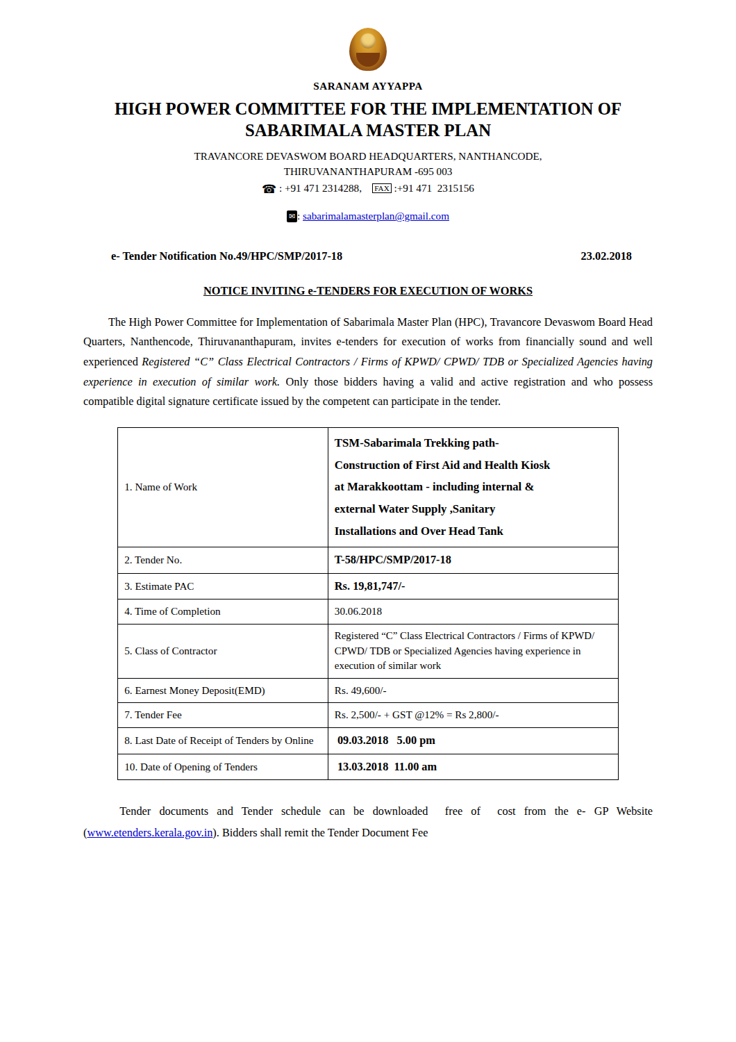SARANAM AYYAPPA
HIGH POWER COMMITTEE FOR THE IMPLEMENTATION OF
SABARIMALA MASTER PLAN
TRAVANCORE DEVASWOM BOARD HEADQUARTERS, NANTHANCODE,
THIRUVANANTHAPURAM -695 003
☎ : +91 471 2314288, FAX :+91 471 2315156
✉: sabarimalamasterplan@gmail.com
e- Tender Notification No.49/HPC/SMP/2017-18 23.02.2018
NOTICE INVITING e-TENDERS FOR EXECUTION OF WORKS
The High Power Committee for Implementation of Sabarimala Master Plan (HPC), Travancore Devaswom Board Head Quarters, Nanthencode, Thiruvananthapuram, invites e-tenders for execution of works from financially sound and well experienced Registered “C” Class Electrical Contractors / Firms of KPWD/ CPWD/ TDB or Specialized Agencies having experience in execution of similar work. Only those bidders having a valid and active registration and who possess compatible digital signature certificate issued by the competent can participate in the tender.
| 1. Name of Work | TSM-Sabarimala Trekking path- Construction of First Aid and Health Kiosk at Marakkoottam - including internal & external Water Supply ,Sanitary Installations and Over Head Tank |
| 2. Tender No. | T-58/HPC/SMP/2017-18 |
| 3. Estimate PAC | Rs. 19,81,747/- |
| 4. Time of Completion | 30.06.2018 |
| 5. Class of Contractor | Registered “C” Class Electrical Contractors / Firms of KPWD/ CPWD/ TDB or Specialized Agencies having experience in execution of similar work |
| 6. Earnest Money Deposit(EMD) | Rs. 49,600/- |
| 7. Tender Fee | Rs. 2,500/- + GST @12% = Rs 2,800/- |
| 8. Last Date of Receipt of Tenders by Online | 09.03.2018 5.00 pm |
| 10. Date of Opening of Tenders | 13.03.2018 11.00 am |
Tender documents and Tender schedule can be downloaded free of cost from the e- GP Website (www.etenders.kerala.gov.in). Bidders shall remit the Tender Document Fee